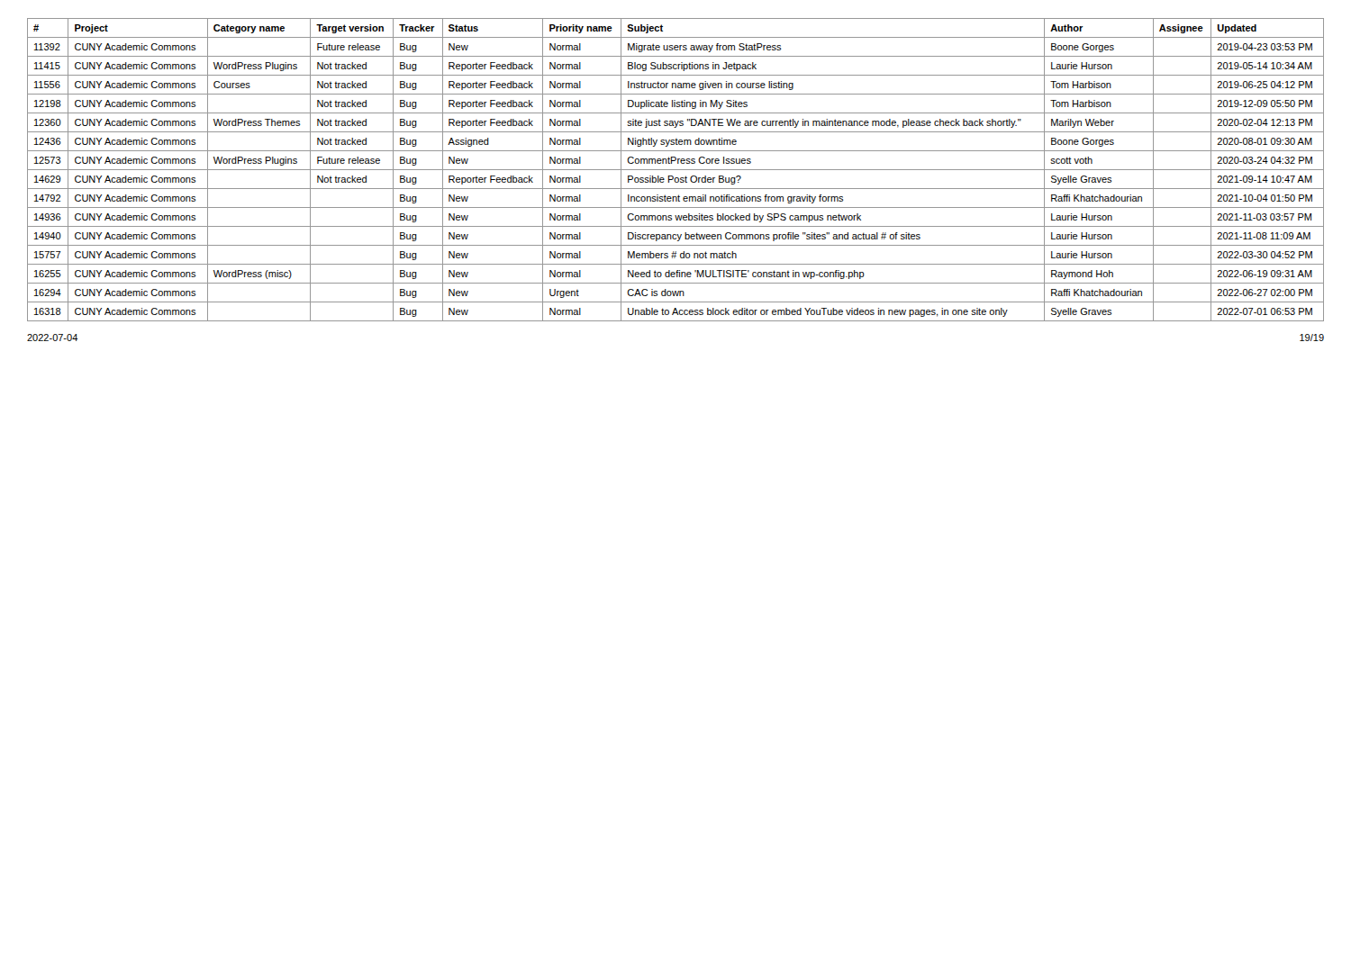| # | Project | Category name | Target version | Tracker | Status | Priority name | Subject | Author | Assignee | Updated |
| --- | --- | --- | --- | --- | --- | --- | --- | --- | --- | --- |
| 11392 | CUNY Academic Commons | | Future release | Bug | New | Normal | Migrate users away from StatPress | Boone Gorges | | 2019-04-23 03:53 PM |
| 11415 | CUNY Academic Commons | WordPress Plugins | Not tracked | Bug | Reporter Feedback | Normal | Blog Subscriptions in Jetpack | Laurie Hurson | | 2019-05-14 10:34 AM |
| 11556 | CUNY Academic Commons | Courses | Not tracked | Bug | Reporter Feedback | Normal | Instructor name given in course listing | Tom Harbison | | 2019-06-25 04:12 PM |
| 12198 | CUNY Academic Commons | | Not tracked | Bug | Reporter Feedback | Normal | Duplicate listing in My Sites | Tom Harbison | | 2019-12-09 05:50 PM |
| 12360 | CUNY Academic Commons | WordPress Themes | Not tracked | Bug | Reporter Feedback | Normal | site just says "DANTE We are currently in maintenance mode, please check back shortly." | Marilyn Weber | | 2020-02-04 12:13 PM |
| 12436 | CUNY Academic Commons | | Not tracked | Bug | Assigned | Normal | Nightly system downtime | Boone Gorges | | 2020-08-01 09:30 AM |
| 12573 | CUNY Academic Commons | WordPress Plugins | Future release | Bug | New | Normal | CommentPress Core Issues | scott voth | | 2020-03-24 04:32 PM |
| 14629 | CUNY Academic Commons | | Not tracked | Bug | Reporter Feedback | Normal | Possible Post Order Bug? | Syelle Graves | | 2021-09-14 10:47 AM |
| 14792 | CUNY Academic Commons | | | Bug | New | Normal | Inconsistent email notifications from gravity forms | Raffi Khatchadourian | | 2021-10-04 01:50 PM |
| 14936 | CUNY Academic Commons | | | Bug | New | Normal | Commons websites blocked by SPS campus network | Laurie Hurson | | 2021-11-03 03:57 PM |
| 14940 | CUNY Academic Commons | | | Bug | New | Normal | Discrepancy between Commons profile "sites" and actual # of sites | Laurie Hurson | | 2021-11-08 11:09 AM |
| 15757 | CUNY Academic Commons | | | Bug | New | Normal | Members # do not match | Laurie Hurson | | 2022-03-30 04:52 PM |
| 16255 | CUNY Academic Commons | WordPress (misc) | | Bug | New | Normal | Need to define 'MULTISITE' constant in wp-config.php | Raymond Hoh | | 2022-06-19 09:31 AM |
| 16294 | CUNY Academic Commons | | | Bug | New | Urgent | CAC is down | Raffi Khatchadourian | | 2022-06-27 02:00 PM |
| 16318 | CUNY Academic Commons | | | Bug | New | Normal | Unable to Access block editor or embed YouTube videos in new pages, in one site only | Syelle Graves | | 2022-07-01 06:53 PM |
2022-07-04 19/19